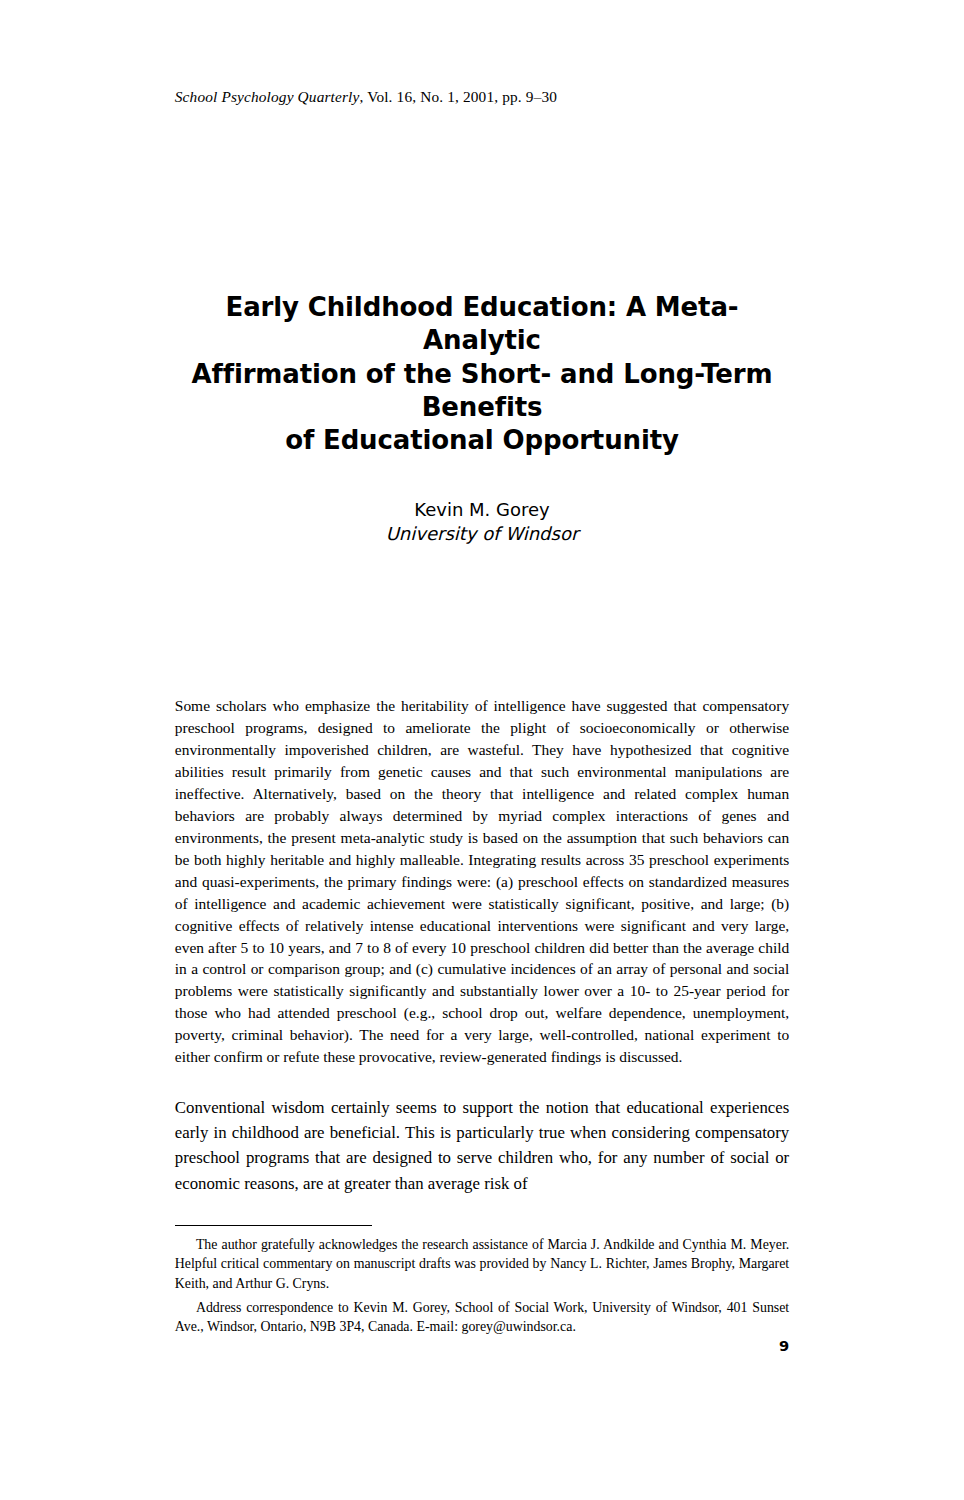School Psychology Quarterly, Vol. 16, No. 1, 2001, pp. 9–30
Early Childhood Education: A Meta-Analytic
Affirmation of the Short- and Long-Term Benefits
of Educational Opportunity
Kevin M. Gorey
University of Windsor
Some scholars who emphasize the heritability of intelligence have suggested that compensatory preschool programs, designed to ameliorate the plight of socioeconomically or otherwise environmentally impoverished children, are wasteful. They have hypothesized that cognitive abilities result primarily from genetic causes and that such environmental manipulations are ineffective. Alternatively, based on the theory that intelligence and related complex human behaviors are probably always determined by myriad complex interactions of genes and environments, the present meta-analytic study is based on the assumption that such behaviors can be both highly heritable and highly malleable. Integrating results across 35 preschool experiments and quasi-experiments, the primary findings were: (a) preschool effects on standardized measures of intelligence and academic achievement were statistically significant, positive, and large; (b) cognitive effects of relatively intense educational interventions were significant and very large, even after 5 to 10 years, and 7 to 8 of every 10 preschool children did better than the average child in a control or comparison group; and (c) cumulative incidences of an array of personal and social problems were statistically significantly and substantially lower over a 10- to 25-year period for those who had attended preschool (e.g., school drop out, welfare dependence, unemployment, poverty, criminal behavior). The need for a very large, well-controlled, national experiment to either confirm or refute these provocative, review-generated findings is discussed.
Conventional wisdom certainly seems to support the notion that educational experiences early in childhood are beneficial. This is particularly true when considering compensatory preschool programs that are designed to serve children who, for any number of social or economic reasons, are at greater than average risk of
The author gratefully acknowledges the research assistance of Marcia J. Andkilde and Cynthia M. Meyer. Helpful critical commentary on manuscript drafts was provided by Nancy L. Richter, James Brophy, Margaret Keith, and Arthur G. Cryns.
Address correspondence to Kevin M. Gorey, School of Social Work, University of Windsor, 401 Sunset Ave., Windsor, Ontario, N9B 3P4, Canada. E-mail: gorey@uwindsor.ca.
9